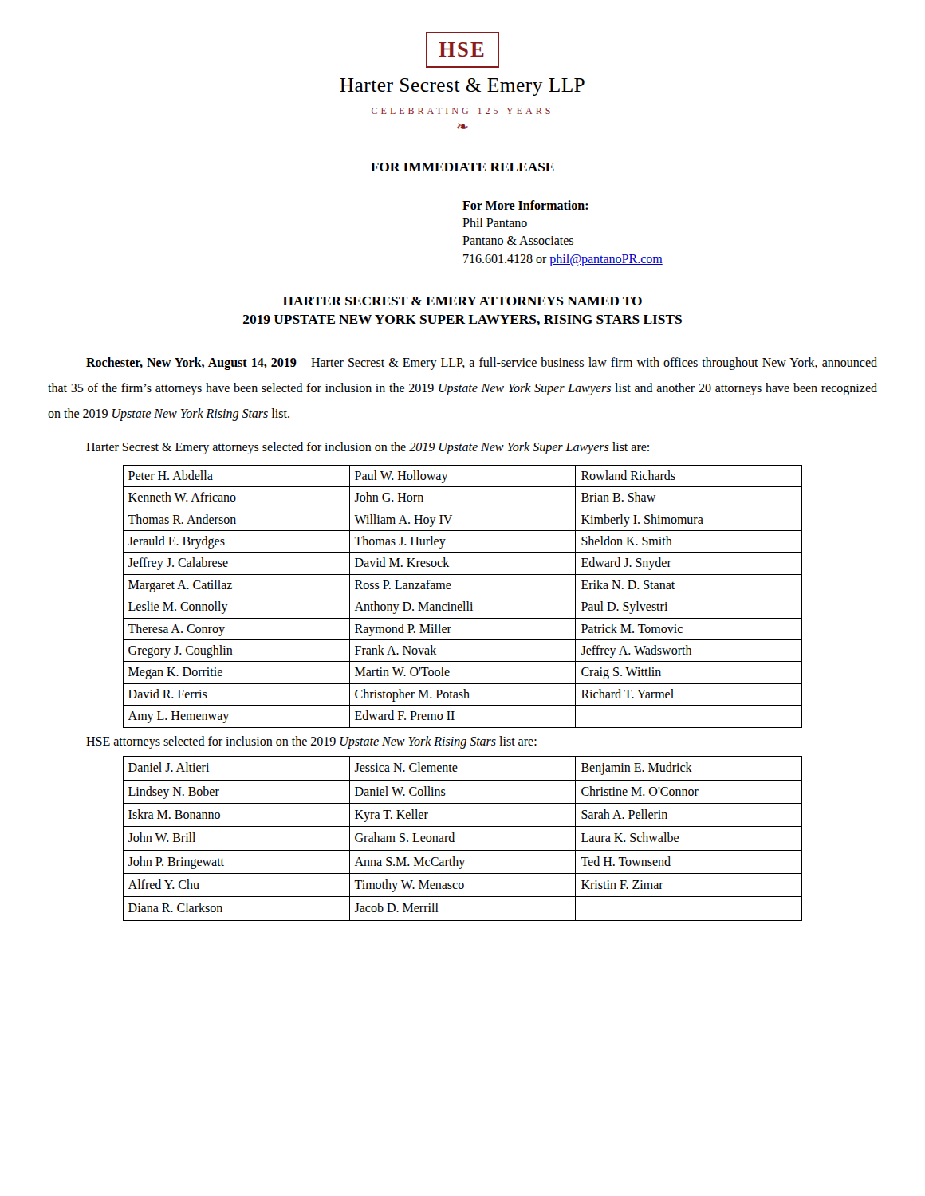HSE
Harter Secrest & Emery LLP
CELEBRATING 125 YEARS
❧
FOR IMMEDIATE RELEASE
For More Information:
Phil Pantano
Pantano & Associates
716.601.4128 or phil@pantanoPR.com
Harter Secrest & Emery Attorneys Named to
2019 Upstate New York Super Lawyers, Rising Stars Lists
Rochester, New York, August 14, 2019 – Harter Secrest & Emery LLP, a full-service business law firm with offices throughout New York, announced that 35 of the firm’s attorneys have been selected for inclusion in the 2019 Upstate New York Super Lawyers list and another 20 attorneys have been recognized on the 2019 Upstate New York Rising Stars list.
Harter Secrest & Emery attorneys selected for inclusion on the 2019 Upstate New York Super Lawyers list are:
| Peter H. Abdella | Paul W. Holloway | Rowland Richards |
| Kenneth W. Africano | John G. Horn | Brian B. Shaw |
| Thomas R. Anderson | William A. Hoy IV | Kimberly I. Shimomura |
| Jerauld E. Brydges | Thomas J. Hurley | Sheldon K. Smith |
| Jeffrey J. Calabrese | David M. Kresock | Edward J. Snyder |
| Margaret A. Catillaz | Ross P. Lanzafame | Erika N. D. Stanat |
| Leslie M. Connolly | Anthony D. Mancinelli | Paul D. Sylvestri |
| Theresa A. Conroy | Raymond P. Miller | Patrick M. Tomovic |
| Gregory J. Coughlin | Frank A. Novak | Jeffrey A. Wadsworth |
| Megan K. Dorritie | Martin W. O'Toole | Craig S. Wittlin |
| David R. Ferris | Christopher M. Potash | Richard T. Yarmel |
| Amy L. Hemenway | Edward F. Premo II | |
HSE attorneys selected for inclusion on the 2019 Upstate New York Rising Stars list are:
| Daniel J. Altieri | Jessica N. Clemente | Benjamin E. Mudrick |
| Lindsey N. Bober | Daniel W. Collins | Christine M. O'Connor |
| Iskra M. Bonanno | Kyra T. Keller | Sarah A. Pellerin |
| John W. Brill | Graham S. Leonard | Laura K. Schwalbe |
| John P. Bringewatt | Anna S.M. McCarthy | Ted H. Townsend |
| Alfred Y. Chu | Timothy W. Menasco | Kristin F. Zimar |
| Diana R. Clarkson | Jacob D. Merrill | |